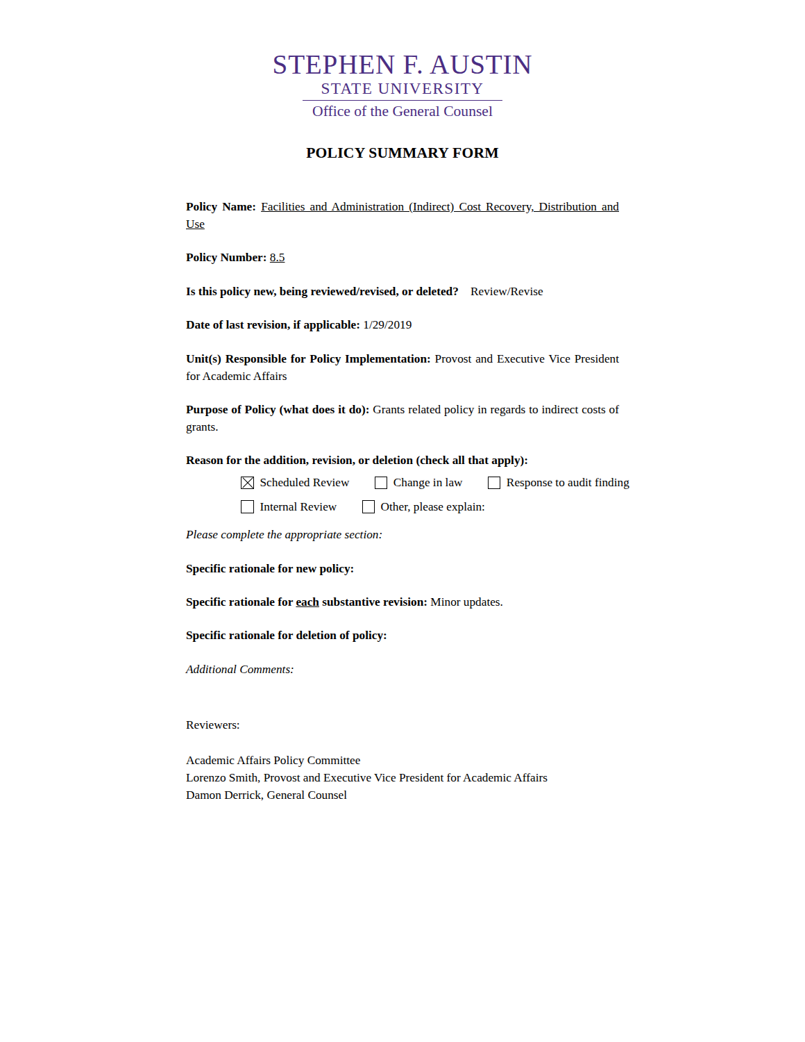STEPHEN F. AUSTIN
STATE UNIVERSITY
Office of the General Counsel
POLICY SUMMARY FORM
Policy Name: Facilities and Administration (Indirect) Cost Recovery, Distribution and Use
Policy Number: 8.5
Is this policy new, being reviewed/revised, or deleted? Review/Revise
Date of last revision, if applicable: 1/29/2019
Unit(s) Responsible for Policy Implementation: Provost and Executive Vice President for Academic Affairs
Purpose of Policy (what does it do): Grants related policy in regards to indirect costs of grants.
Reason for the addition, revision, or deletion (check all that apply):
Scheduled Review Change in law Response to audit finding
Internal Review Other, please explain:
Please complete the appropriate section:
Specific rationale for new policy:
Specific rationale for each substantive revision: Minor updates.
Specific rationale for deletion of policy:
Additional Comments:
Reviewers:
Academic Affairs Policy Committee
Lorenzo Smith, Provost and Executive Vice President for Academic Affairs
Damon Derrick, General Counsel